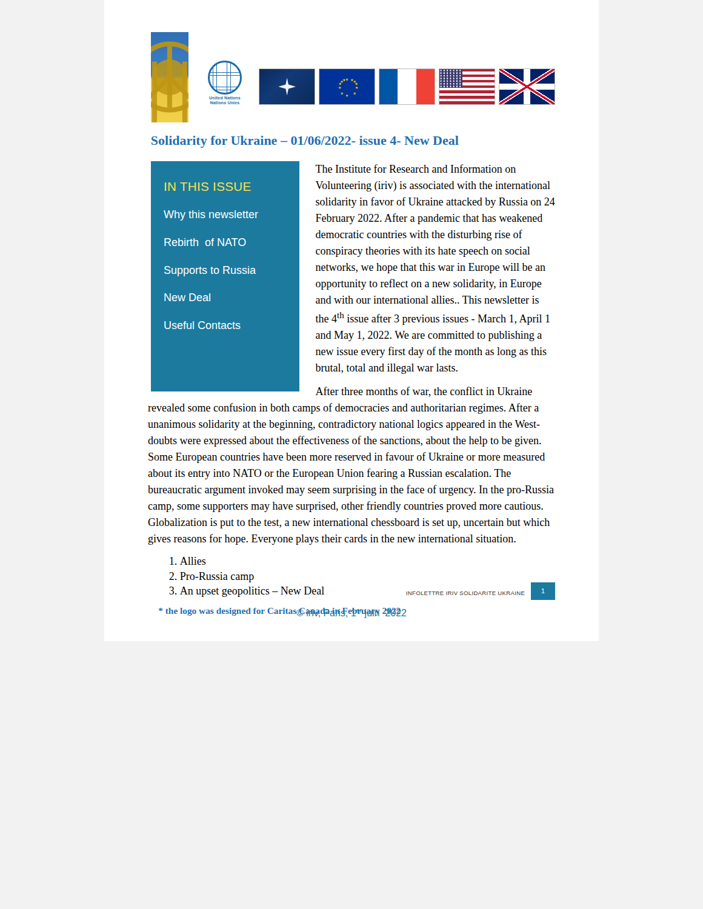United Nations
Nations Unies
Solidarity for Ukraine – 01/06/2022- issue 4- New Deal
IN THIS ISSUE
Why this newsletter
Rebirth of NATO
Supports to Russia
New Deal
Useful Contacts
The Institute for Research and Information on Volunteering (iriv) is associated with the international solidarity in favor of Ukraine attacked by Russia on 24 February 2022. After a pandemic that has weakened democratic countries with the disturbing rise of conspiracy theories with its hate speech on social networks, we hope that this war in Europe will be an opportunity to reflect on a new solidarity, in Europe and with our international allies.. This newsletter is the 4th issue after 3 previous issues - March 1, April 1 and May 1, 2022. We are committed to publishing a new issue every first day of the month as long as this brutal, total and illegal war lasts.
After three months of war, the conflict in Ukraine revealed some confusion in both camps of democracies and authoritarian regimes. After a unanimous solidarity at the beginning, contradictory national logics appeared in the West- doubts were expressed about the effectiveness of the sanctions, about the help to be given. Some European countries have been more reserved in favour of Ukraine or more measured about its entry into NATO or the European Union fearing a Russian escalation. The bureaucratic argument invoked may seem surprising in the face of urgency. In the pro-Russia camp, some supporters may have surprised, other friendly countries proved more cautious. Globalization is put to the test, a new international chessboard is set up, uncertain but which gives reasons for hope. Everyone plays their cards in the new international situation.
Allies
Pro-Russia camp
An upset geopolitics – New Deal
* the logo was designed for Caritas Canada in February 2022
INFOLETTRE IRIV SOLIDARITE UKRAINE
1
© iriv, Paris, 1er juin 2022